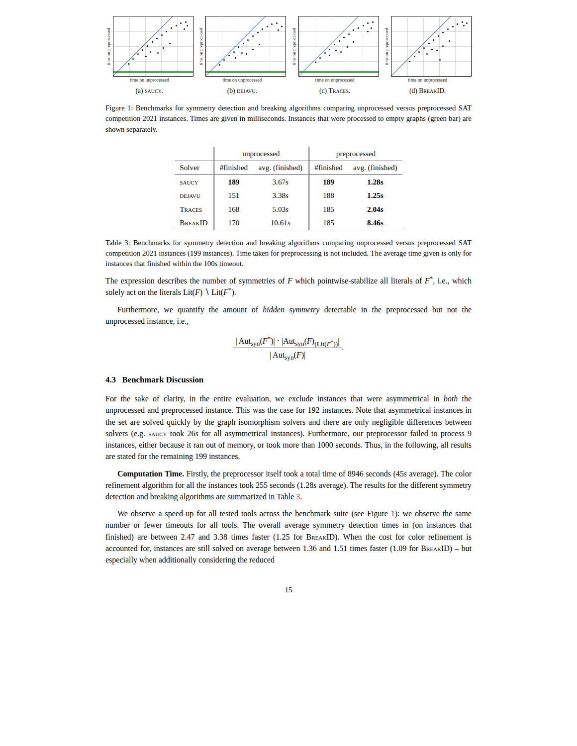time on preprocessed
time on unprocessed
(a) saucy.
time on preprocessed
time on unprocessed
(b) dejavu.
time on preprocessed
time on unprocessed
(c) Traces.
time on preprocessed
time on unprocessed
(d) BreakID.
Figure 1: Benchmarks for symmetry detection and breaking algorithms comparing unprocessed versus preprocessed SAT competition 2021 instances. Times are given in milliseconds. Instances that were processed to empty graphs (green bar) are shown separately.
| | unprocessed | preprocessed |
| --- | --- | --- |
| Solver | #finished | avg. (finished) | #finished | avg. (finished) |
| saucy | 189 | 3.67 s | 189 | 1.28s |
| dejavu | 151 | 3.38 s | 188 | 1.25s |
| Traces | 168 | 5.03 s | 185 | 2.04s |
| BreakID | 170 | 10.61 s | 185 | 8.46s |
Table 3: Benchmarks for symmetry detection and breaking algorithms comparing unprocessed versus preprocessed SAT competition 2021 instances (199 instances). Time taken for preprocessing is not included. The average time given is only for instances that finished within the 100s timeout.
The expression describes the number of symmetries of F which pointwise-stabilize all literals of F*, i.e., which solely act on the literals Lit(F) ∖ Lit(F*).
Furthermore, we quantify the amount of hidden symmetry detectable in the preprocessed but not the unprocessed instance, i.e.,
| Autsyn(F*)| · |Autsyn(F)(Lit(F*))| | Autsyn(F)| .
4.3 Benchmark Discussion
For the sake of clarity, in the entire evaluation, we exclude instances that were asymmetrical in both the unprocessed and preprocessed instance. This was the case for 192 instances. Note that asymmetrical instances in the set are solved quickly by the graph isomorphism solvers and there are only negligible differences between solvers (e.g. saucy took 26s for all asymmetrical instances). Furthermore, our preprocessor failed to process 9 instances, either because it ran out of memory, or took more than 1000 seconds. Thus, in the following, all results are stated for the remaining 199 instances.
Computation Time. Firstly, the preprocessor itself took a total time of 8946 seconds (45s average). The color refinement algorithm for all the instances took 255 seconds (1.28s average). The results for the different symmetry detection and breaking algorithms are summarized in Table 3.
We observe a speed-up for all tested tools across the benchmark suite (see Figure 1): we observe the same number or fewer timeouts for all tools. The overall average symmetry detection times in (on instances that finished) are between 2.47 and 3.38 times faster (1.25 for BreakID). When the cost for color refinement is accounted for, instances are still solved on average between 1.36 and 1.51 times faster (1.09 for BreakID) – but especially when additionally considering the reduced
15